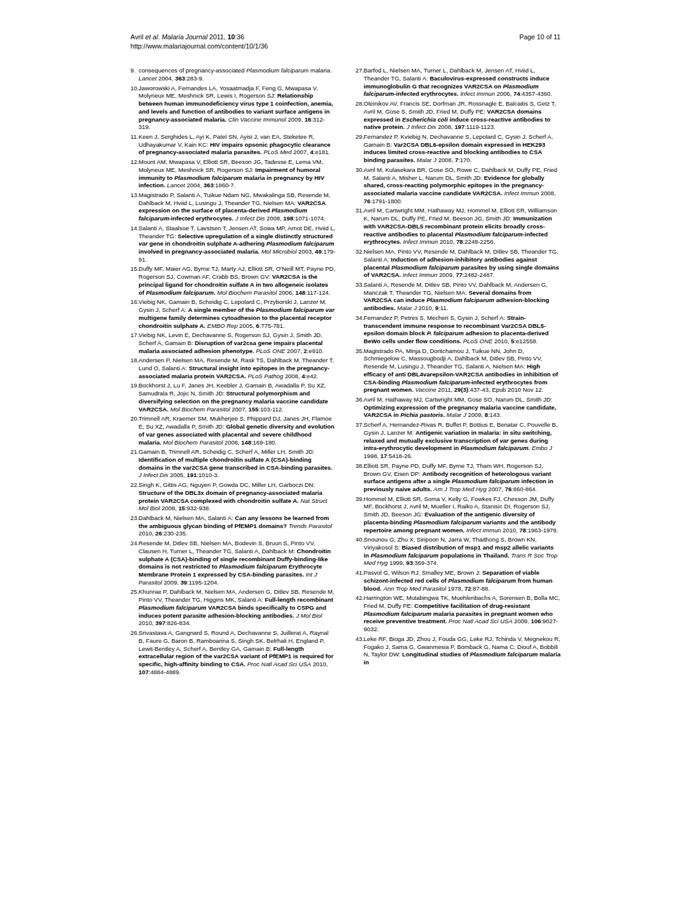Avril et al. Malaria Journal 2011, 10:36
http://www.malariajournal.com/content/10/1/36
Page 10 of 11
consequences of pregnancy-associated Plasmodium falciparum malaria. Lancet 2004, 363:283-9.
Jaworowski A, Fernandes LA, Yosaatmadja F, Feng G, Mwapasa V, Molyneux ME, Meshnick SR, Lewis I, Rogerson SJ: Relationship between human immunodeficiency virus type 1 coinfection, anemia, and levels and function of antibodies to variant surface antigens in pregnancy-associated malaria. Clin Vaccine Immunol 2009, 16:312-319.
Keen J, Serghides L, Ayi K, Patel SN, Ayisi J, van EA, Steketee R, Udhayakumar V, Kain KC: HIV impairs opsonic phagocytic clearance of pregnancy-associated malaria parasites. PLoS Med 2007, 4:e181.
Mount AM, Mwapasa V, Elliott SR, Beeson JG, Tadesse E, Lema VM, Molyneux ME, Meshnick SR, Rogerson SJ: Impairment of humoral immunity to Plasmodium falciparum malaria in pregnancy by HIV infection. Lancet 2004, 363:1860-7.
Magistrado P, Salanti A, Tuikue Ndam NG, Mwakalinga SB, Resende M, Dahlback M, Hviid L, Lusingu J, Theander TG, Nielsen MA: VAR2CSA expression on the surface of placenta-derived Plasmodium falciparum-infected erythrocytes. J Infect Dis 2008, 198:1071-1074.
Salanti A, Staalsoe T, Lavstsen T, Jensen AT, Sowa MP, Arnot DE, Hviid L, Theander TG: Selective upregulation of a single distinctly structured var gene in chondroitin sulphate A-adhering Plasmodium falciparum involved in pregnancy-associated malaria. Mol Microbiol 2003, 49:179-91.
Duffy MF, Maier AG, Byrne TJ, Marty AJ, Elliott SR, O'Neill MT, Payne PD, Rogerson SJ, Cowman AF, Crabb BS, Brown GV: VAR2CSA is the principal ligand for chondroitin sulfate A in two allogeneic isolates of Plasmodium falciparum. Mol Biochem Parasitol 2006, 148:117-124.
Viebig NK, Gamain B, Scheidig C, Lepolard C, Przyborski J, Lanzer M, Gysin J, Scherf A: A single member of the Plasmodium falciparum var multigene family determines cytoadhesion to the placental receptor chondroitin sulphate A. EMBO Rep 2005, 6:775-781.
Viebig NK, Levin E, Dechavanne S, Rogerson SJ, Gysin J, Smith JD, Scherf A, Gamain B: Disruption of var2csa gene impairs placental malaria associated adhesion phenotype. PLoS ONE 2007, 2:e910.
Andersen P, Nielsen MA, Resende M, Rask TS, Dahlback M, Theander T, Lund O, Salanti A: Structural insight into epitopes in the pregnancy-associated malaria protein VAR2CSA. PLoS Pathog 2008, 4:e42.
Bockhorst J, Lu F, Janes JH, Keebler J, Gamain B, Awadalla P, Su XZ, Samudrala R, Jojic N, Smith JD: Structural polymorphism and diversifying selection on the pregnancy malaria vaccine candidate VAR2CSA. Mol Biochem Parasitol 2007, 155:103-112.
Trimnell AR, Kraemer SM, Mukherjee S, Phippard DJ, Janes JH, Flamoe E, Su XZ, Awadalla P, Smith JD: Global genetic diversity and evolution of var genes associated with placental and severe childhood malaria. Mol Biochem Parasitol 2006, 148:169-180.
Gamain B, Trimnell AR, Scheidig C, Scherf A, Miller LH, Smith JD: Identification of multiple chondroitin sulfate A (CSA)-binding domains in the var2CSA gene transcribed in CSA-binding parasites. J Infect Dis 2005, 191:1010-3.
Singh K, Gittis AG, Nguyen P, Gowda DC, Miller LH, Garboczi DN: Structure of the DBL3x domain of pregnancy-associated malaria protein VAR2CSA complexed with chondroitin sulfate A. Nat Struct Mol Biol 2008, 15:932-938.
Dahlback M, Nielsen MA, Salanti A: Can any lessons be learned from the ambiguous glycan binding of PfEMP1 domains? Trends Parasitol 2010, 26:230-235.
Resende M, Ditlev SB, Nielsen MA, Bodevin S, Bruun S, Pinto VV, Clausen H, Turner L, Theander TG, Salanti A, Dahlback M: Chondroitin sulphate A (CSA)-binding of single recombinant Duffy-binding-like domains is not restricted to Plasmodium falciparum Erythrocyte Membrane Protein 1 expressed by CSA-binding parasites. Int J Parasitol 2009, 39:1195-1204.
Khunrae P, Dahlback M, Nielsen MA, Andersen G, Ditlev SB, Resende M, Pinto VV, Theander TG, Higgins MK, Salanti A: Full-length recombinant Plasmodium falciparum VAR2CSA binds specifically to CSPG and induces potent parasite adhesion-blocking antibodies. J Mol Biol 2010, 397:826-834.
Srivastava A, Gangnard S, Round A, Dechavanne S, Juillerat A, Raynal B, Faure G, Baron B, Ramboarina S, Singh SK, Belrhali H, England P, Lewit-Bentley A, Scherf A, Bentley GA, Gamain B: Full-length extracellular region of the var2CSA variant of PfEMP1 is required for specific, high-affinity binding to CSA. Proc Natl Acad Sci USA 2010, 107:4884-4889.
Barfod L, Nielsen MA, Turner L, Dahlback M, Jensen AT, Hviid L, Theander TG, Salanti A: Baculovirus-expressed constructs induce immunoglobulin G that recognizes VAR2CSA on Plasmodium falciparum-infected erythrocytes. Infect Immun 2006, 74:4357-4360.
Oleinikov AV, Francis SE, Dorfman JR, Rossnagle E, Balcaitis S, Getz T, Avril M, Gose S, Smith JD, Fried M, Duffy PE: VAR2CSA domains expressed in Escherichia coli induce cross-reactive antibodies to native protein. J Infect Dis 2008, 197:1119-1123.
Fernandez P, Kviebig N, Dechavanne S, Lepolard C, Gysin J, Scherf A, Gamain B: Var2CSA DBL6-epsilon domain expressed in HEK293 induces limited cross-reactive and blocking antibodies to CSA binding parasites. Malar J 2008, 7:170.
Avril M, Kulasekara BR, Gose SO, Rowe C, Dahlback M, Duffy PE, Fried M, Salanti A, Misher L, Narum DL, Smith JD: Evidence for globally shared, cross-reacting polymorphic epitopes in the pregnancy-associated malaria vaccine candidate VAR2CSA. Infect Immun 2008, 76:1791-1800.
Avril M, Cartwright MM, Hathaway MJ, Hommel M, Elliott SR, Williamson K, Narum DL, Duffy PE, Fried M, Beeson JG, Smith JD: Immunization with VAR2CSA-DBL5 recombinant protein elicits broadly cross-reactive antibodies to placental Plasmodium falciparum-infected erythrocytes. Infect Immun 2010, 78:2248-2256.
Nielsen MA, Pinto VV, Resende M, Dahlback M, Ditlev SB, Theander TG, Salanti A: Induction of adhesion-inhibitory antibodies against placental Plasmodium falciparum parasites by using single domains of VAR2CSA. Infect Immun 2009, 77:2482-2487.
Salanti A, Resende M, Ditlev SB, Pinto VV, Dahlback M, Andersen G, Manczak T, Theander TG, Nielsen MA: Several domains from VAR2CSA can induce Plasmodium falciparum adhesion-blocking antibodies. Malar J 2010, 9:11.
Fernandez P, Petres S, Mecheri S, Gysin J, Scherf A: Strain-transcendent immune response to recombinant Var2CSA DBL5-epsilon domain block P. falciparum adhesion to placenta-derived BeWo cells under flow conditions. PLoS ONE 2010, 5:e12558.
Magistrado PA, Minja D, Doritchamou J, Tuikue NN, John D, Schmiegelow C, Massougbodji A, Dahlback M, Ditlev SB, Pinto VV, Resende M, Lusingu J, Theander TG, Salanti A, Nielsen MA: High efficacy of anti DBL4varepsilon-VAR2CSA antibodies in inhibition of CSA-binding Plasmodium falciparum-infected erythrocytes from pregnant women. Vaccine 2011, 29(3):437-43, Epub 2010 Nov 12.
Avril M, Hathaway MJ, Cartwright MM, Gose SO, Narum DL, Smith JD: Optimizing expression of the pregnancy malaria vaccine candidate, VAR2CSA in Pichia pastoris. Malar J 2009, 8:143.
Scherf A, Hernandez-Rivas R, Buffet P, Bottius E, Benatar C, Pouvelle B, Gysin J, Lanzer M: Antigenic variation in malaria: in situ switching, relaxed and mutually exclusive transcription of var genes during intra-erythrocytic development in Plasmodium falciparum. Embo J 1998, 17:5418-26.
Elliott SR, Payne PD, Duffy MF, Byrne TJ, Tham WH, Rogerson SJ, Brown GV, Eisen DP: Antibody recognition of heterologous variant surface antigens after a single Plasmodium falciparum infection in previously naive adults. Am J Trop Med Hyg 2007, 76:860-864.
Hommel M, Elliott SR, Soma V, Kelly G, Fowkes FJ, Chesson JM, Duffy MF, Bockhorst J, Avril M, Mueller I, Raiko A, Stanisic DI, Rogerson SJ, Smith JD, Beeson JG: Evaluation of the antigenic diversity of placenta-binding Plasmodium falciparum variants and the antibody repertoire among pregnant women. Infect Immun 2010, 78:1963-1978.
Snounou G, Zhu X, Siripoon N, Jarra W, Thaithong S, Brown KN, Viriyakosol S: Biased distribution of msp1 and msp2 allelic variants in Plasmodium falciparum populations in Thailand. Trans R Soc Trop Med Hyg 1999, 93:369-374.
Pasvol G, Wilson RJ, Smalley ME, Brown J: Separation of viable schizont-infected red cells of Plasmodium falciparum from human blood. Ann Trop Med Parasitol 1978, 72:87-88.
Harrington WE, Mutabingwa TK, Muehlenbachs A, Sorensen B, Bolla MC, Fried M, Duffy PE: Competitive facilitation of drug-resistant Plasmodium falciparum malaria parasites in pregnant women who receive preventive treatment. Proc Natl Acad Sci USA 2009, 106:9027-9032.
Leke RF, Bioga JD, Zhou J, Fouda GG, Leke RJ, Tchinda V, Megnekou R, Fogako J, Sama G, Gwanmesia P, Bomback G, Nama C, Diouf A, Bobbili N, Taylor DW: Longitudinal studies of Plasmodium falciparum malaria in